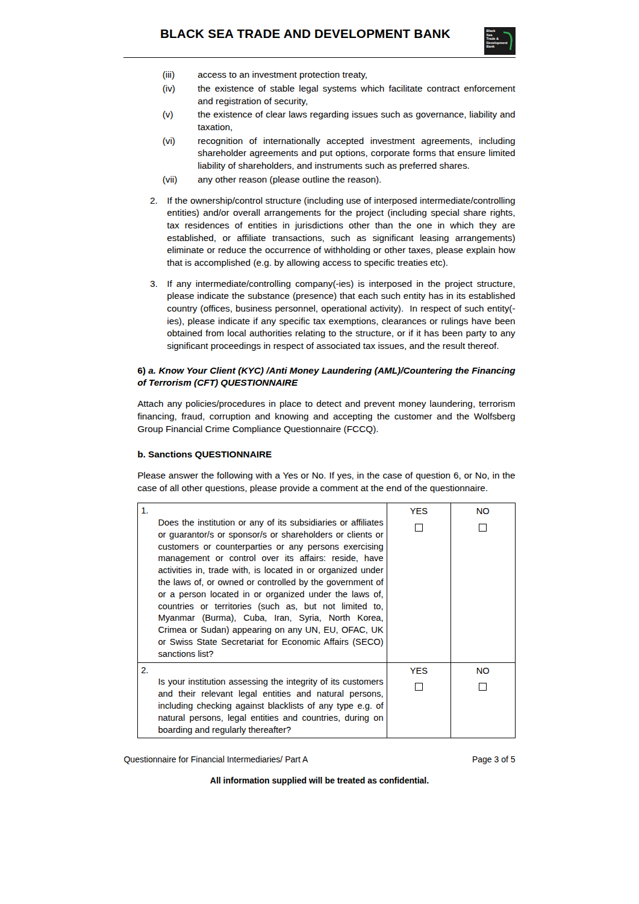BLACK SEA TRADE AND DEVELOPMENT BANK
Black Sea Trade & Development Bank
(iii) access to an investment protection treaty,
(iv) the existence of stable legal systems which facilitate contract enforcement and registration of security,
(v) the existence of clear laws regarding issues such as governance, liability and taxation,
(vi) recognition of internationally accepted investment agreements, including shareholder agreements and put options, corporate forms that ensure limited liability of shareholders, and instruments such as preferred shares.
(vii) any other reason (please outline the reason).
If the ownership/control structure (including use of interposed intermediate/controlling entities) and/or overall arrangements for the project (including special share rights, tax residences of entities in jurisdictions other than the one in which they are established, or affiliate transactions, such as significant leasing arrangements) eliminate or reduce the occurrence of withholding or other taxes, please explain how that is accomplished (e.g. by allowing access to specific treaties etc).
If any intermediate/controlling company(-ies) is interposed in the project structure, please indicate the substance (presence) that each such entity has in its established country (offices, business personnel, operational activity). In respect of such entity(-ies), please indicate if any specific tax exemptions, clearances or rulings have been obtained from local authorities relating to the structure, or if it has been party to any significant proceedings in respect of associated tax issues, and the result thereof.
6) a. Know Your Client (KYC) /Anti Money Laundering (AML)/Countering the Financing of Terrorism (CFT) QUESTIONNAIRE
Attach any policies/procedures in place to detect and prevent money laundering, terrorism financing, fraud, corruption and knowing and accepting the customer and the Wolfsberg Group Financial Crime Compliance Questionnaire (FCCQ).
b. Sanctions QUESTIONNAIRE
Please answer the following with a Yes or No. If yes, in the case of question 6, or No, in the case of all other questions, please provide a comment at the end of the questionnaire.
| 1. Does the institution or any of its subsidiaries or affiliates or guarantor/s or sponsor/s or shareholders or clients or customers or counterparties or any persons exercising management or control over its affairs: reside, have activities in, trade with, is located in or organized under the laws of, or owned or controlled by the government of or a person located in or organized under the laws of, countries or territories (such as, but not limited to, Myanmar (Burma), Cuba, Iran, Syria, North Korea, Crimea or Sudan) appearing on any UN, EU, OFAC, UK or Swiss State Secretariat for Economic Affairs (SECO) sanctions list? | YES | NO |
| 2. Is your institution assessing the integrity of its customers and their relevant legal entities and natural persons, including checking against blacklists of any type e.g. of natural persons, legal entities and countries, during on boarding and regularly thereafter? | YES | NO |
Questionnaire for Financial Intermediaries/ Part A Page 3 of 5
All information supplied will be treated as confidential.